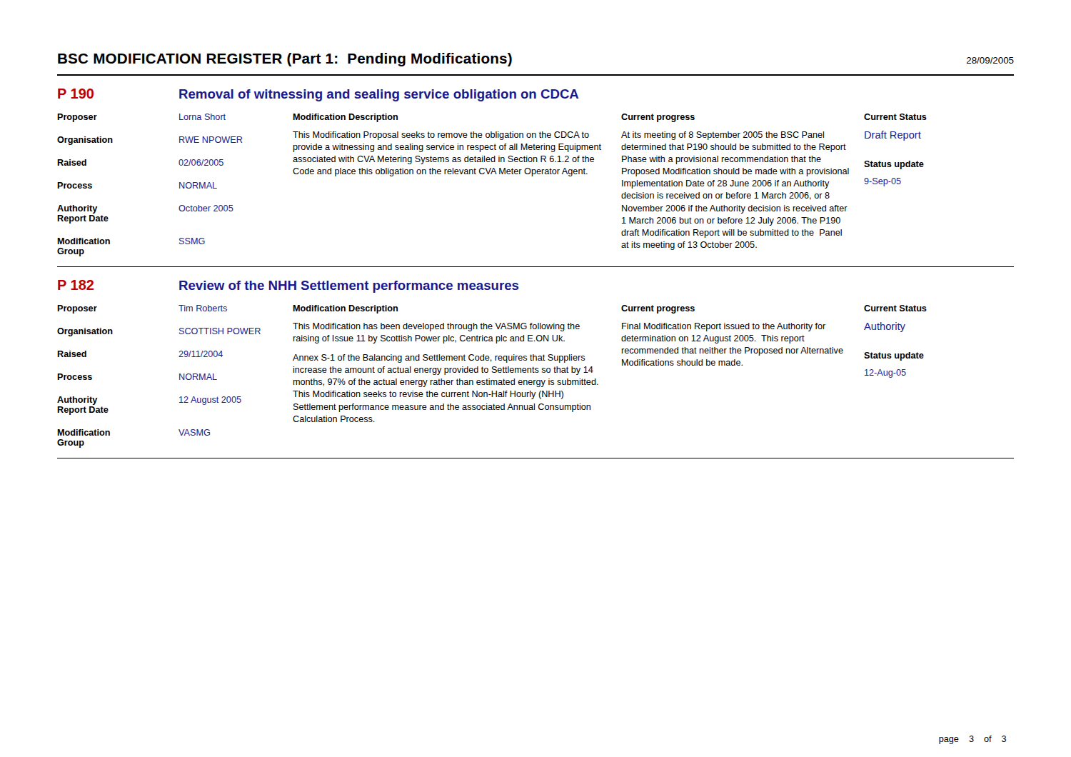BSC MODIFICATION REGISTER (Part 1: Pending Modifications)
28/09/2005
P 190
Removal of witnessing and sealing service obligation on CDCA
Proposer
Lorna Short
Organisation
RWE NPOWER
Raised
02/06/2005
Process
NORMAL
Authority
Report Date
October 2005
Modification
Group
SSMG
Modification Description
This Modification Proposal seeks to remove the obligation on the CDCA to provide a witnessing and sealing service in respect of all Metering Equipment associated with CVA Metering Systems as detailed in Section R 6.1.2 of the Code and place this obligation on the relevant CVA Meter Operator Agent.
Current progress
At its meeting of 8 September 2005 the BSC Panel determined that P190 should be submitted to the Report Phase with a provisional recommendation that the Proposed Modification should be made with a provisional Implementation Date of 28 June 2006 if an Authority decision is received on or before 1 March 2006, or 8 November 2006 if the Authority decision is received after 1 March 2006 but on or before 12 July 2006. The P190 draft Modification Report will be submitted to the Panel at its meeting of 13 October 2005.
Current Status
Draft Report
Status update
9-Sep-05
P 182
Review of the NHH Settlement performance measures
Proposer
Tim Roberts
Organisation
SCOTTISH POWER
Raised
29/11/2004
Process
NORMAL
Authority
Report Date
12 August 2005
Modification
Group
VASMG
Modification Description
This Modification has been developed through the VASMG following the raising of Issue 11 by Scottish Power plc, Centrica plc and E.ON Uk.
Annex S-1 of the Balancing and Settlement Code, requires that Suppliers increase the amount of actual energy provided to Settlements so that by 14 months, 97% of the actual energy rather than estimated energy is submitted. This Modification seeks to revise the current Non-Half Hourly (NHH) Settlement performance measure and the associated Annual Consumption Calculation Process.
Current progress
Final Modification Report issued to the Authority for determination on 12 August 2005. This report recommended that neither the Proposed nor Alternative Modifications should be made.
Current Status
Authority
Status update
12-Aug-05
page 3 of 3